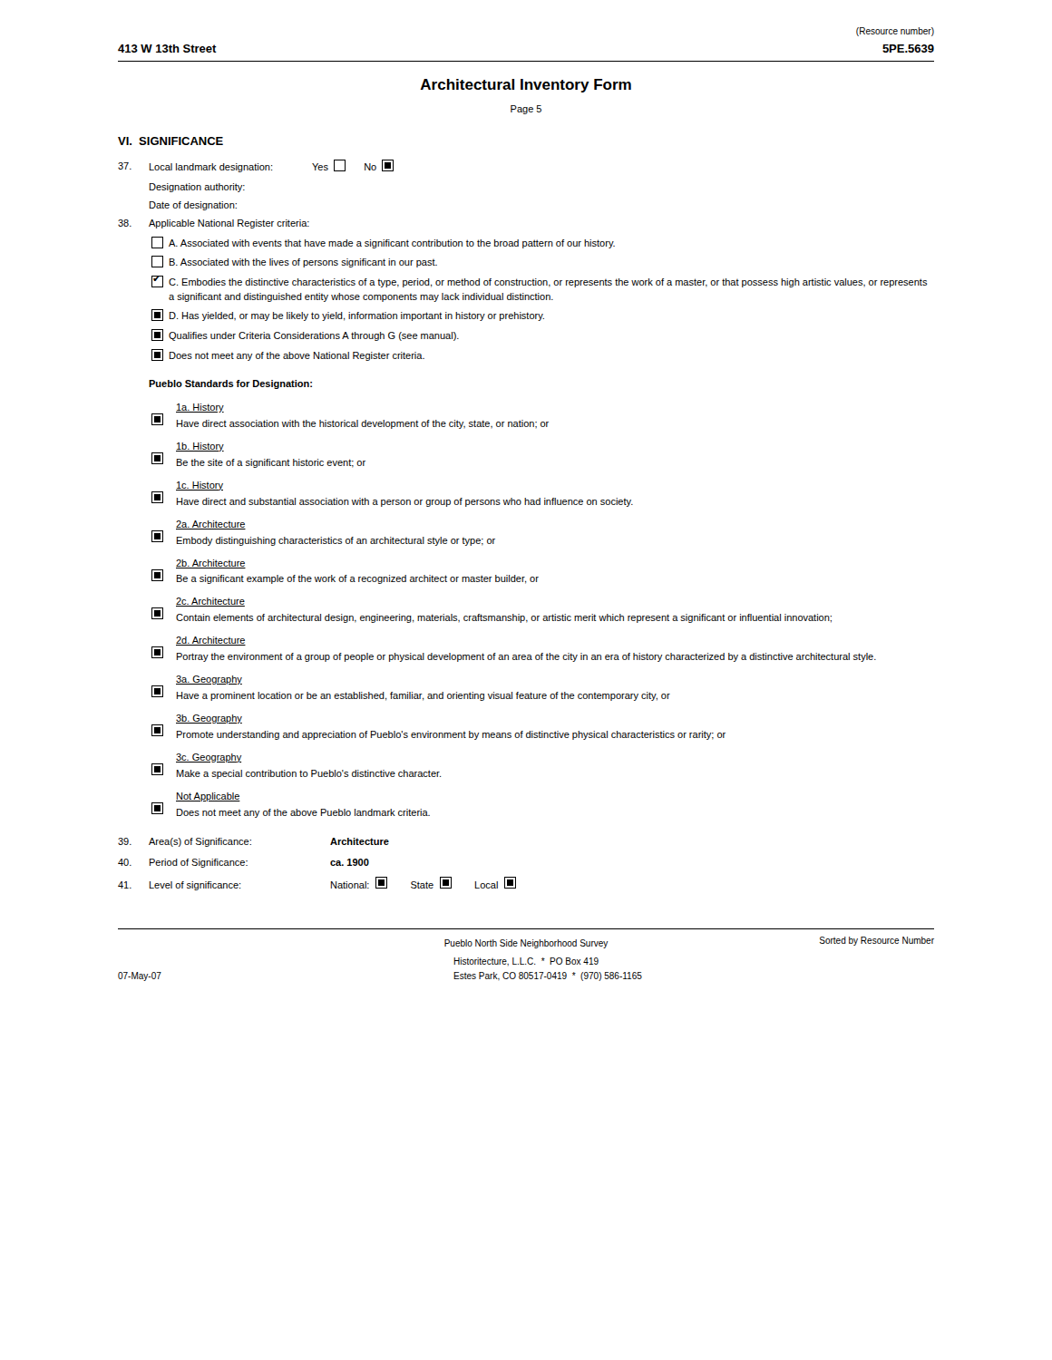(Resource number)
413 W 13th Street
5PE.5639
Architectural Inventory Form
Page 5
VI. SIGNIFICANCE
37.
Local landmark designation: Yes No
Designation authority:
Date of designation:
38.
Applicable National Register criteria:
A. Associated with events that have made a significant contribution to the broad pattern of our history.
B. Associated with the lives of persons significant in our past.
C. Embodies the distinctive characteristics of a type, period, or method of construction, or represents the work of a master, or that possess high artistic values, or represents a significant and distinguished entity whose components may lack individual distinction.
D. Has yielded, or may be likely to yield, information important in history or prehistory.
Qualifies under Criteria Considerations A through G (see manual).
Does not meet any of the above National Register criteria.
Pueblo Standards for Designation:
1a. History
Have direct association with the historical development of the city, state, or nation; or
1b. History
Be the site of a significant historic event; or
1c. History
Have direct and substantial association with a person or group of persons who had influence on society.
2a. Architecture
Embody distinguishing characteristics of an architectural style or type; or
2b. Architecture
Be a significant example of the work of a recognized architect or master builder, or
2c. Architecture
Contain elements of architectural design, engineering, materials, craftsmanship, or artistic merit which represent a significant or influential innovation;
2d. Architecture
Portray the environment of a group of people or physical development of an area of the city in an era of history characterized by a distinctive architectural style.
3a. Geography
Have a prominent location or be an established, familiar, and orienting visual feature of the contemporary city, or
3b. Geography
Promote understanding and appreciation of Pueblo's environment by means of distinctive physical characteristics or rarity; or
3c. Geography
Make a special contribution to Pueblo's distinctive character.
Not Applicable
Does not meet any of the above Pueblo landmark criteria.
39.
Area(s) of Significance:
Architecture
40.
Period of Significance:
ca. 1900
41.
Level of significance:
National: State Local
Sorted by Resource Number
Pueblo North Side Neighborhood Survey
Historitecture, L.L.C. * PO Box 419
07-May-07
Estes Park, CO 80517-0419 * (970) 586-1165